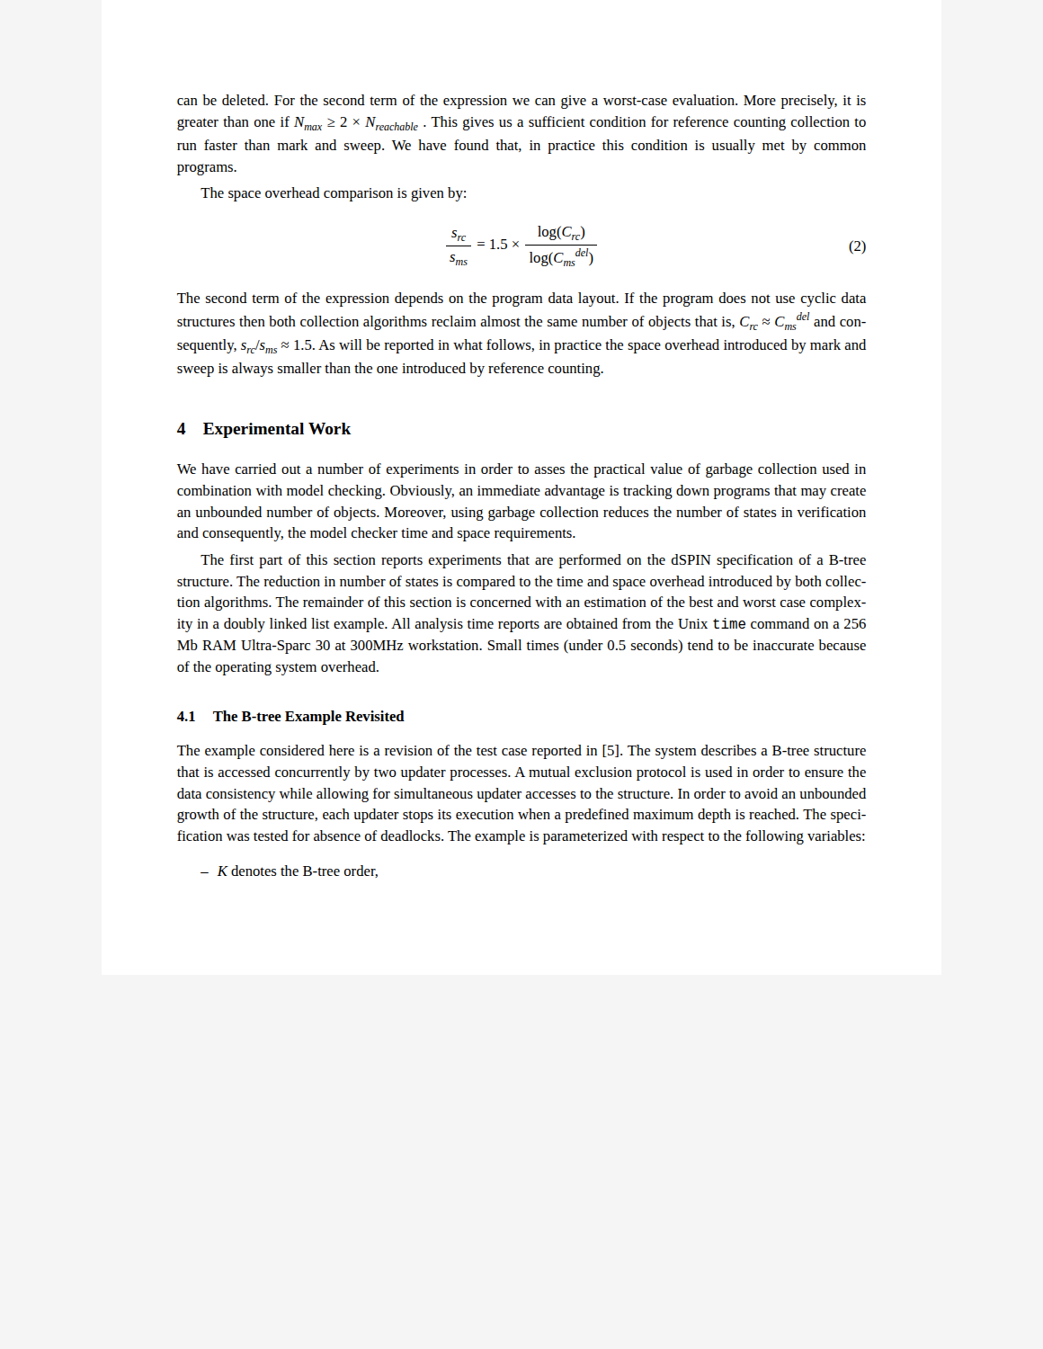can be deleted. For the second term of the expression we can give a worst-case evaluation. More precisely, it is greater than one if Nmax ≥ 2 × Nreachable . This gives us a sufficient condition for reference counting collection to run faster than mark and sweep. We have found that, in practice this condition is usually met by common programs.
The space overhead comparison is given by:
src sms = 1.5 × log(Crc) log(Cmsdel) (2)
The second term of the expression depends on the program data layout. If the program does not use cyclic data structures then both collection algorithms reclaim almost the same number of objects that is, Crc ≈ Cmsdel and consequently, src/sms ≈ 1.5. As will be reported in what follows, in practice the space overhead introduced by mark and sweep is always smaller than the one introduced by reference counting.
4 Experimental Work
We have carried out a number of experiments in order to asses the practical value of garbage collection used in combination with model checking. Obviously, an immediate advantage is tracking down programs that may create an unbounded number of objects. Moreover, using garbage collection reduces the number of states in verification and consequently, the model checker time and space requirements.
The first part of this section reports experiments that are performed on the dSPIN specification of a B-tree structure. The reduction in number of states is compared to the time and space overhead introduced by both collection algorithms. The remainder of this section is concerned with an estimation of the best and worst case complexity in a doubly linked list example. All analysis time reports are obtained from the Unix time command on a 256 Mb RAM Ultra-Sparc 30 at 300MHz workstation. Small times (under 0.5 seconds) tend to be inaccurate because of the operating system overhead.
4.1 The B-tree Example Revisited
The example considered here is a revision of the test case reported in [5]. The system describes a B-tree structure that is accessed concurrently by two updater processes. A mutual exclusion protocol is used in order to ensure the data consistency while allowing for simultaneous updater accesses to the structure. In order to avoid an unbounded growth of the structure, each updater stops its execution when a predefined maximum depth is reached. The specification was tested for absence of deadlocks. The example is parameterized with respect to the following variables:
K denotes the B-tree order,